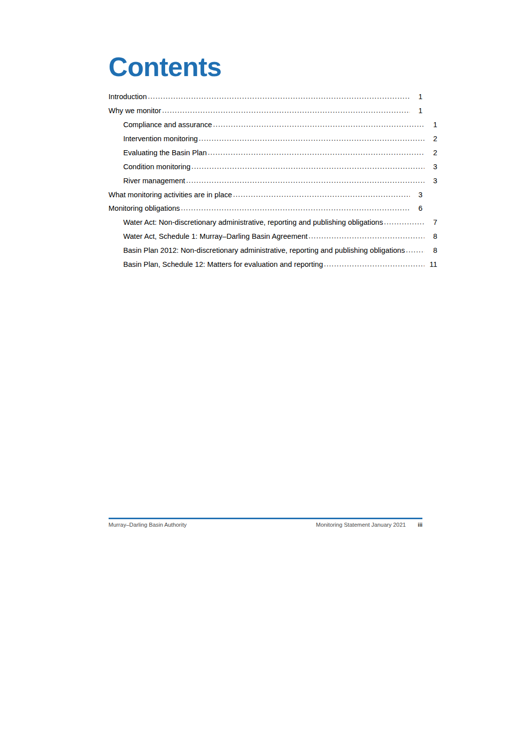Contents
Introduction .................................................................................................................................. 1
Why we monitor ......................................................................................................................... 1
Compliance and assurance ................................................................................................. 1
Intervention monitoring .................................................................................................... 2
Evaluating the Basin Plan .................................................................................................. 2
Condition monitoring ....................................................................................................... 3
River management .......................................................................................................... 3
What monitoring activities are in place ............................................................................................... 3
Monitoring obligations .................................................................................................................. 6
Water Act: Non-discretionary administrative, reporting and publishing obligations ......................... 7
Water Act, Schedule 1: Murray–Darling Basin Agreement ............................................................... 8
Basin Plan 2012: Non-discretionary administrative, reporting and publishing obligations ................ 8
Basin Plan, Schedule 12: Matters for evaluation and reporting ....................................................... 11
Murray–Darling Basin Authority
Monitoring Statement January 2021
iii